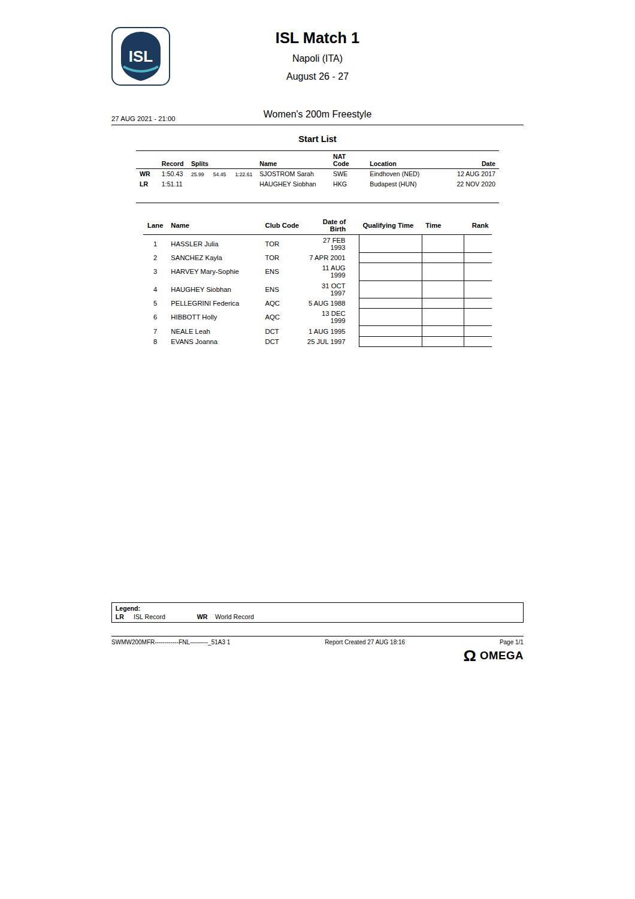ISL
ISL Match 1
Napoli (ITA)
August 26 - 27
27 AUG 2021 - 21:00
Women's 200m Freestyle
Start List
| | Record | Splits | Name | NAT Code | Location | Date |
| --- | --- | --- | --- | --- | --- | --- |
| WR | 1:50.43 | 25.99 | 54.45 | 1:22.61 | SJOSTROM Sarah | SWE | Eindhoven (NED) | 12 AUG 2017 |
| LR | 1:51.11 | | | | HAUGHEY Siobhan | HKG | Budapest (HUN) | 22 NOV 2020 |
| Lane | Name | Club Code | Date of Birth | Qualifying Time | Time | Rank |
| --- | --- | --- | --- | --- | --- | --- |
| 1 | HASSLER Julia | TOR | 27 FEB 1993 | | | |
| 2 | SANCHEZ Kayla | TOR | 7 APR 2001 | | | |
| 3 | HARVEY Mary-Sophie | ENS | 11 AUG 1999 | | | |
| 4 | HAUGHEY Siobhan | ENS | 31 OCT 1997 | | | |
| 5 | PELLEGRINI Federica | AQC | 5 AUG 1988 | | | |
| 6 | HIBBOTT Holly | AQC | 13 DEC 1999 | | | |
| 7 | NEALE Leah | DCT | 1 AUG 1995 | | | |
| 8 | EVANS Joanna | DCT | 25 JUL 1997 | | | |
Legend:
LR ISL Record WR World Record
SWMW200MFR------------FNL---------_51A3 1
Report Created 27 AUG 18:16
Page 1/1
ΩOMEGA